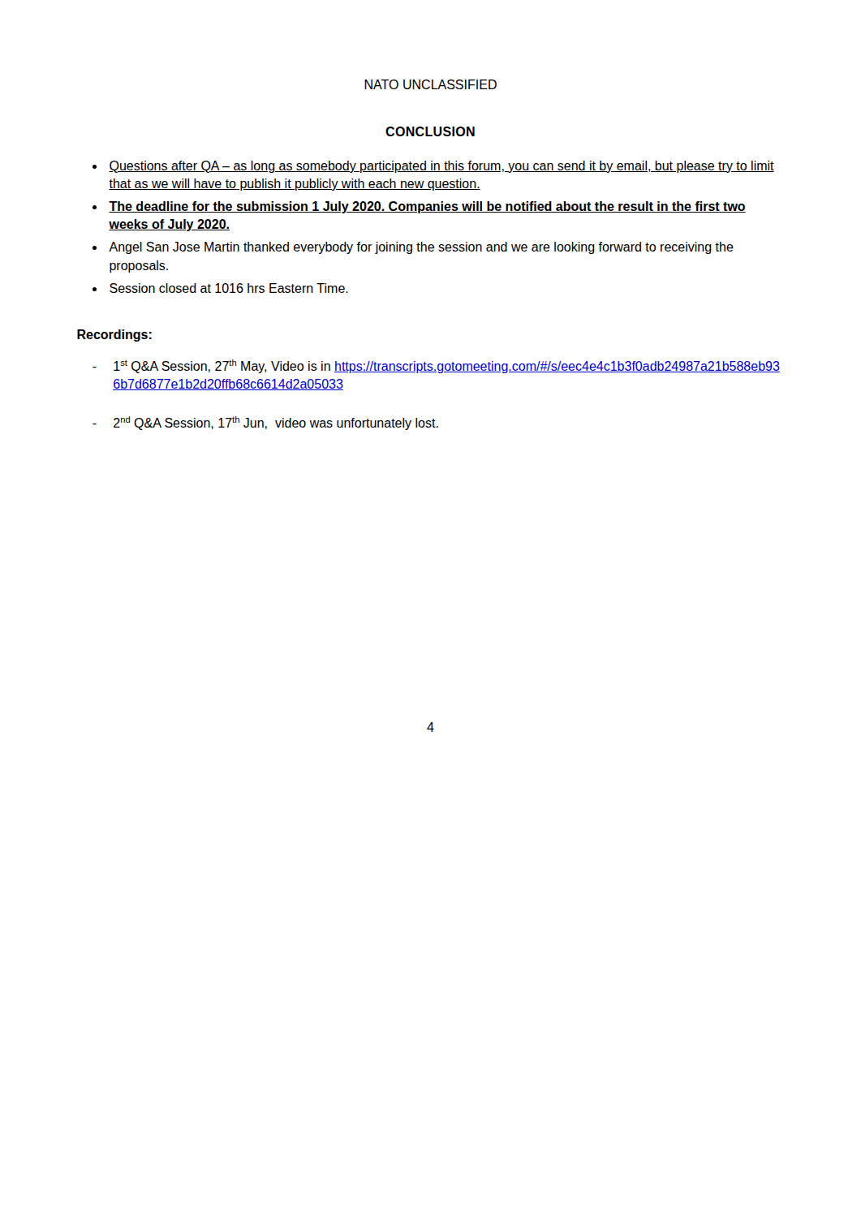NATO UNCLASSIFIED
CONCLUSION
Questions after QA – as long as somebody participated in this forum, you can send it by email, but please try to limit that as we will have to publish it publicly with each new question.
The deadline for the submission 1 July 2020. Companies will be notified about the result in the first two weeks of July 2020.
Angel San Jose Martin thanked everybody for joining the session and we are looking forward to receiving the proposals.
Session closed at 1016 hrs Eastern Time.
Recordings:
1st Q&A Session, 27th May, Video is in https://transcripts.gotomeeting.com/#/s/eec4e4c1b3f0adb24987a21b588eb936b7d6877e1b2d20ffb68c6614d2a05033
2nd Q&A Session, 17th Jun, video was unfortunately lost.
4